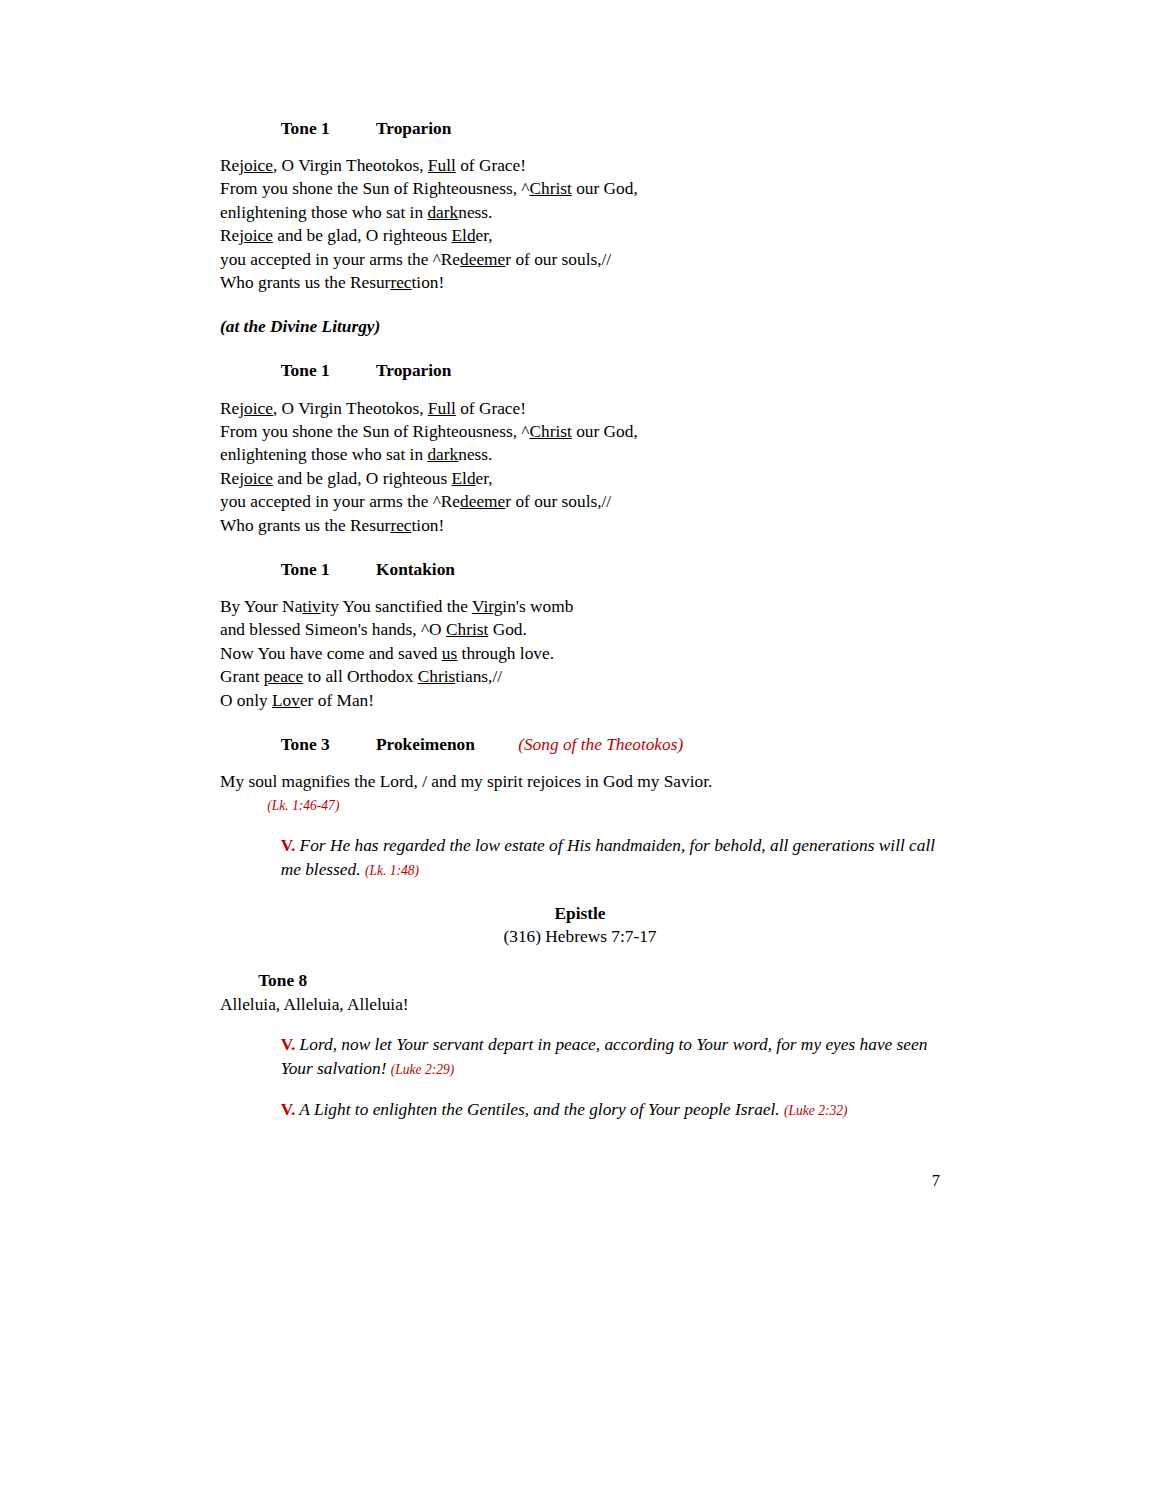Tone 1 Troparion
Rejoice, O Virgin Theotokos, Full of Grace!
From you shone the Sun of Righteousness, ^Christ our God,
enlightening those who sat in darkness.
Rejoice and be glad, O righteous Elder,
you accepted in your arms the ^Redeemer of our souls,//
Who grants us the Resurrection!
(at the Divine Liturgy)
Tone 1 Troparion
Rejoice, O Virgin Theotokos, Full of Grace!
From you shone the Sun of Righteousness, ^Christ our God,
enlightening those who sat in darkness.
Rejoice and be glad, O righteous Elder,
you accepted in your arms the ^Redeemer of our souls,//
Who grants us the Resurrection!
Tone 1 Kontakion
By Your Nativity You sanctified the Virgin's womb
and blessed Simeon's hands, ^O Christ God.
Now You have come and saved us through love.
Grant peace to all Orthodox Christians,//
O only Lover of Man!
Tone 3 Prokeimenon (Song of the Theotokos)
My soul magnifies the Lord, / and my spirit rejoices in God my Savior.
(Lk. 1:46-47)
V. For He has regarded the low estate of His handmaiden, for behold, all generations will call me blessed. (Lk. 1:48)
Epistle
(316) Hebrews 7:7-17
Tone 8
Alleluia, Alleluia, Alleluia!
V. Lord, now let Your servant depart in peace, according to Your word, for my eyes have seen Your salvation! (Luke 2:29)
V. A Light to enlighten the Gentiles, and the glory of Your people Israel. (Luke 2:32)
7